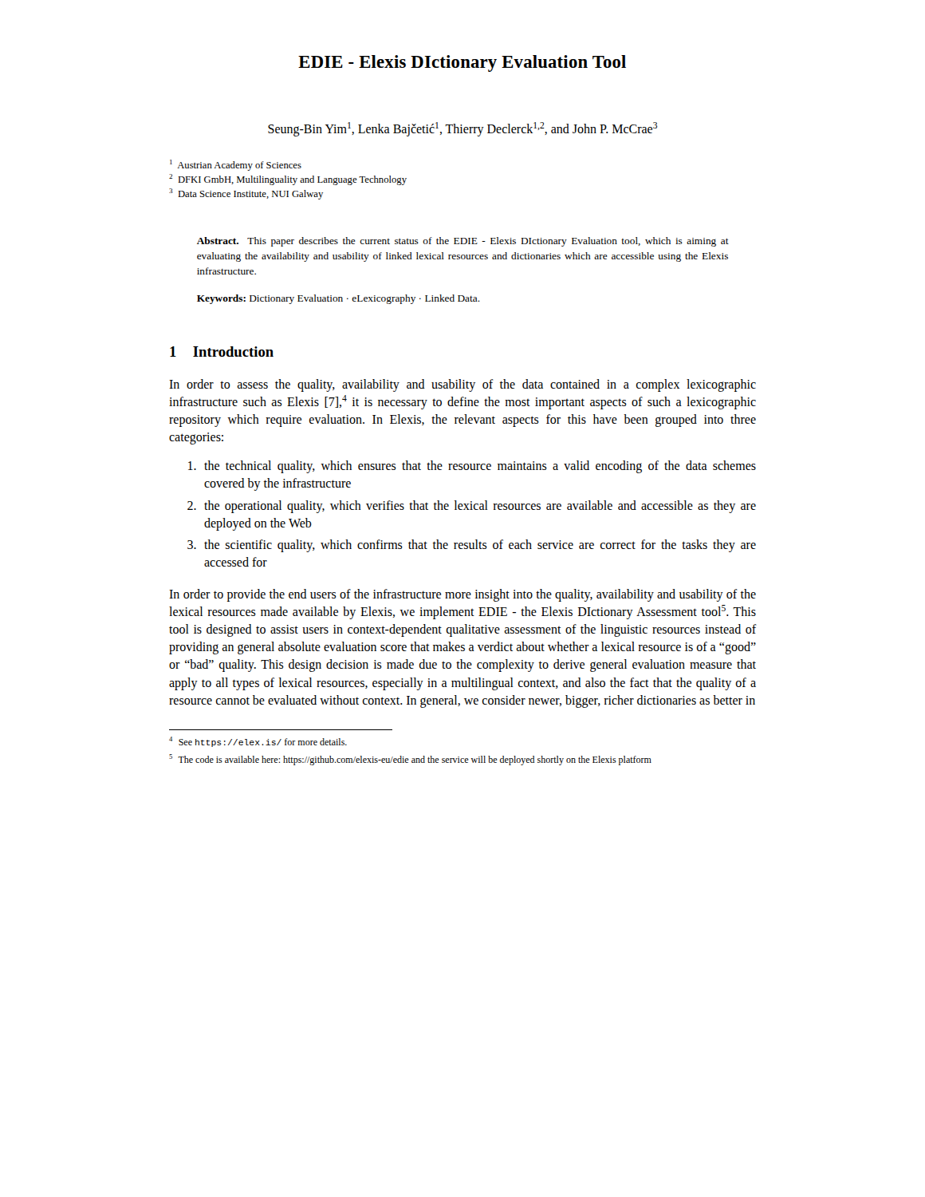EDIE - Elexis DIctionary Evaluation Tool
Seung-Bin Yim1, Lenka Bajčetić1, Thierry Declerck1,2, and John P. McCrae3
1 Austrian Academy of Sciences
2 DFKI GmbH, Multilinguality and Language Technology
3 Data Science Institute, NUI Galway
Abstract. This paper describes the current status of the EDIE - Elexis DIctionary Evaluation tool, which is aiming at evaluating the availability and usability of linked lexical resources and dictionaries which are accessible using the Elexis infrastructure.
Keywords: Dictionary Evaluation · eLexicography · Linked Data.
1 Introduction
In order to assess the quality, availability and usability of the data contained in a complex lexicographic infrastructure such as Elexis [7],4 it is necessary to define the most important aspects of such a lexicographic repository which require evaluation. In Elexis, the relevant aspects for this have been grouped into three categories:
the technical quality, which ensures that the resource maintains a valid encoding of the data schemes covered by the infrastructure
the operational quality, which verifies that the lexical resources are available and accessible as they are deployed on the Web
the scientific quality, which confirms that the results of each service are correct for the tasks they are accessed for
In order to provide the end users of the infrastructure more insight into the quality, availability and usability of the lexical resources made available by Elexis, we implement EDIE - the Elexis DIctionary Assessment tool5. This tool is designed to assist users in context-dependent qualitative assessment of the linguistic resources instead of providing an general absolute evaluation score that makes a verdict about whether a lexical resource is of a “good” or “bad” quality. This design decision is made due to the complexity to derive general evaluation measure that apply to all types of lexical resources, especially in a multilingual context, and also the fact that the quality of a resource cannot be evaluated without context. In general, we consider newer, bigger, richer dictionaries as better in
4 See https://elex.is/ for more details.
5 The code is available here: https://github.com/elexis-eu/edie and the service will be deployed shortly on the Elexis platform